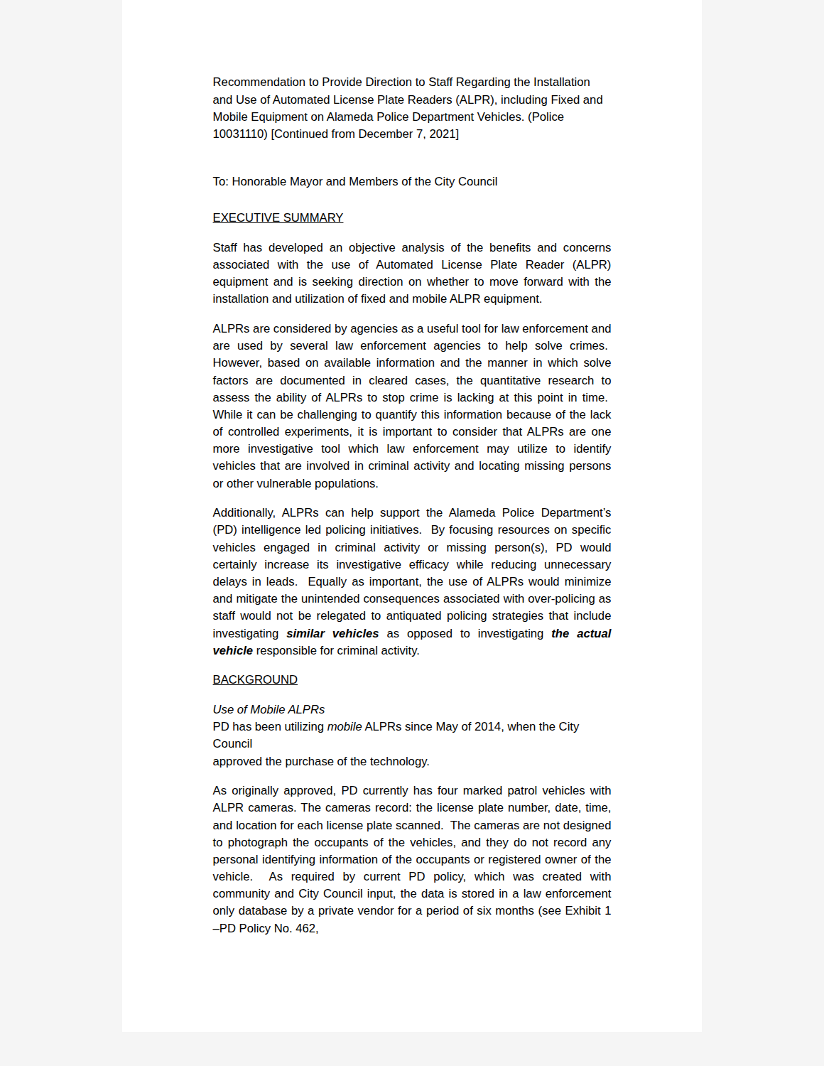Recommendation to Provide Direction to Staff Regarding the Installation and Use of Automated License Plate Readers (ALPR), including Fixed and Mobile Equipment on Alameda Police Department Vehicles. (Police 10031110) [Continued from December 7, 2021]
To: Honorable Mayor and Members of the City Council
EXECUTIVE SUMMARY
Staff has developed an objective analysis of the benefits and concerns associated with the use of Automated License Plate Reader (ALPR) equipment and is seeking direction on whether to move forward with the installation and utilization of fixed and mobile ALPR equipment.
ALPRs are considered by agencies as a useful tool for law enforcement and are used by several law enforcement agencies to help solve crimes. However, based on available information and the manner in which solve factors are documented in cleared cases, the quantitative research to assess the ability of ALPRs to stop crime is lacking at this point in time. While it can be challenging to quantify this information because of the lack of controlled experiments, it is important to consider that ALPRs are one more investigative tool which law enforcement may utilize to identify vehicles that are involved in criminal activity and locating missing persons or other vulnerable populations.
Additionally, ALPRs can help support the Alameda Police Department’s (PD) intelligence led policing initiatives. By focusing resources on specific vehicles engaged in criminal activity or missing person(s), PD would certainly increase its investigative efficacy while reducing unnecessary delays in leads. Equally as important, the use of ALPRs would minimize and mitigate the unintended consequences associated with over-policing as staff would not be relegated to antiquated policing strategies that include investigating similar vehicles as opposed to investigating the actual vehicle responsible for criminal activity.
BACKGROUND
Use of Mobile ALPRs
PD has been utilizing mobile ALPRs since May of 2014, when the City Council
approved the purchase of the technology.
As originally approved, PD currently has four marked patrol vehicles with ALPR cameras. The cameras record: the license plate number, date, time, and location for each license plate scanned. The cameras are not designed to photograph the occupants of the vehicles, and they do not record any personal identifying information of the occupants or registered owner of the vehicle. As required by current PD policy, which was created with community and City Council input, the data is stored in a law enforcement only database by a private vendor for a period of six months (see Exhibit 1 –PD Policy No. 462,